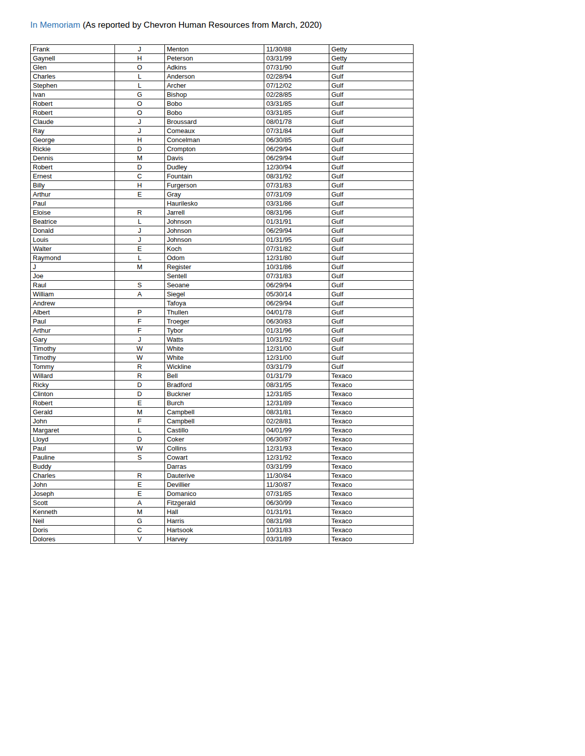In Memoriam (As reported by Chevron Human Resources from March, 2020)
| Frank | J | Menton | 11/30/88 | Getty |
| Gaynell | H | Peterson | 03/31/99 | Getty |
| Glen | O | Adkins | 07/31/90 | Gulf |
| Charles | L | Anderson | 02/28/94 | Gulf |
| Stephen | L | Archer | 07/12/02 | Gulf |
| Ivan | G | Bishop | 02/28/85 | Gulf |
| Robert | O | Bobo | 03/31/85 | Gulf |
| Robert | O | Bobo | 03/31/85 | Gulf |
| Claude | J | Broussard | 08/01/78 | Gulf |
| Ray | J | Comeaux | 07/31/84 | Gulf |
| George | H | Concelman | 06/30/85 | Gulf |
| Rickie | D | Crompton | 06/29/94 | Gulf |
| Dennis | M | Davis | 06/29/94 | Gulf |
| Robert | D | Dudley | 12/30/94 | Gulf |
| Ernest | C | Fountain | 08/31/92 | Gulf |
| Billy | H | Furgerson | 07/31/83 | Gulf |
| Arthur | E | Gray | 07/31/09 | Gulf |
| Paul | | Haurilesko | 03/31/86 | Gulf |
| Eloise | R | Jarrell | 08/31/96 | Gulf |
| Beatrice | L | Johnson | 01/31/91 | Gulf |
| Donald | J | Johnson | 06/29/94 | Gulf |
| Louis | J | Johnson | 01/31/95 | Gulf |
| Walter | E | Koch | 07/31/82 | Gulf |
| Raymond | L | Odom | 12/31/80 | Gulf |
| J | M | Register | 10/31/86 | Gulf |
| Joe | | Sentell | 07/31/83 | Gulf |
| Raul | S | Seoane | 06/29/94 | Gulf |
| William | A | Siegel | 05/30/14 | Gulf |
| Andrew | | Tafoya | 06/29/94 | Gulf |
| Albert | P | Thullen | 04/01/78 | Gulf |
| Paul | F | Troeger | 06/30/83 | Gulf |
| Arthur | F | Tybor | 01/31/96 | Gulf |
| Gary | J | Watts | 10/31/92 | Gulf |
| Timothy | W | White | 12/31/00 | Gulf |
| Timothy | W | White | 12/31/00 | Gulf |
| Tommy | R | Wickline | 03/31/79 | Gulf |
| Willard | R | Bell | 01/31/79 | Texaco |
| Ricky | D | Bradford | 08/31/95 | Texaco |
| Clinton | D | Buckner | 12/31/85 | Texaco |
| Robert | E | Burch | 12/31/89 | Texaco |
| Gerald | M | Campbell | 08/31/81 | Texaco |
| John | F | Campbell | 02/28/81 | Texaco |
| Margaret | L | Castillo | 04/01/99 | Texaco |
| Lloyd | D | Coker | 06/30/87 | Texaco |
| Paul | W | Collins | 12/31/93 | Texaco |
| Pauline | S | Cowart | 12/31/92 | Texaco |
| Buddy | | Darras | 03/31/99 | Texaco |
| Charles | R | Dauterive | 11/30/84 | Texaco |
| John | E | Devillier | 11/30/87 | Texaco |
| Joseph | E | Domanico | 07/31/85 | Texaco |
| Scott | A | Fitzgerald | 06/30/99 | Texaco |
| Kenneth | M | Hall | 01/31/91 | Texaco |
| Neil | G | Harris | 08/31/98 | Texaco |
| Doris | C | Hartsook | 10/31/83 | Texaco |
| Dolores | V | Harvey | 03/31/89 | Texaco |